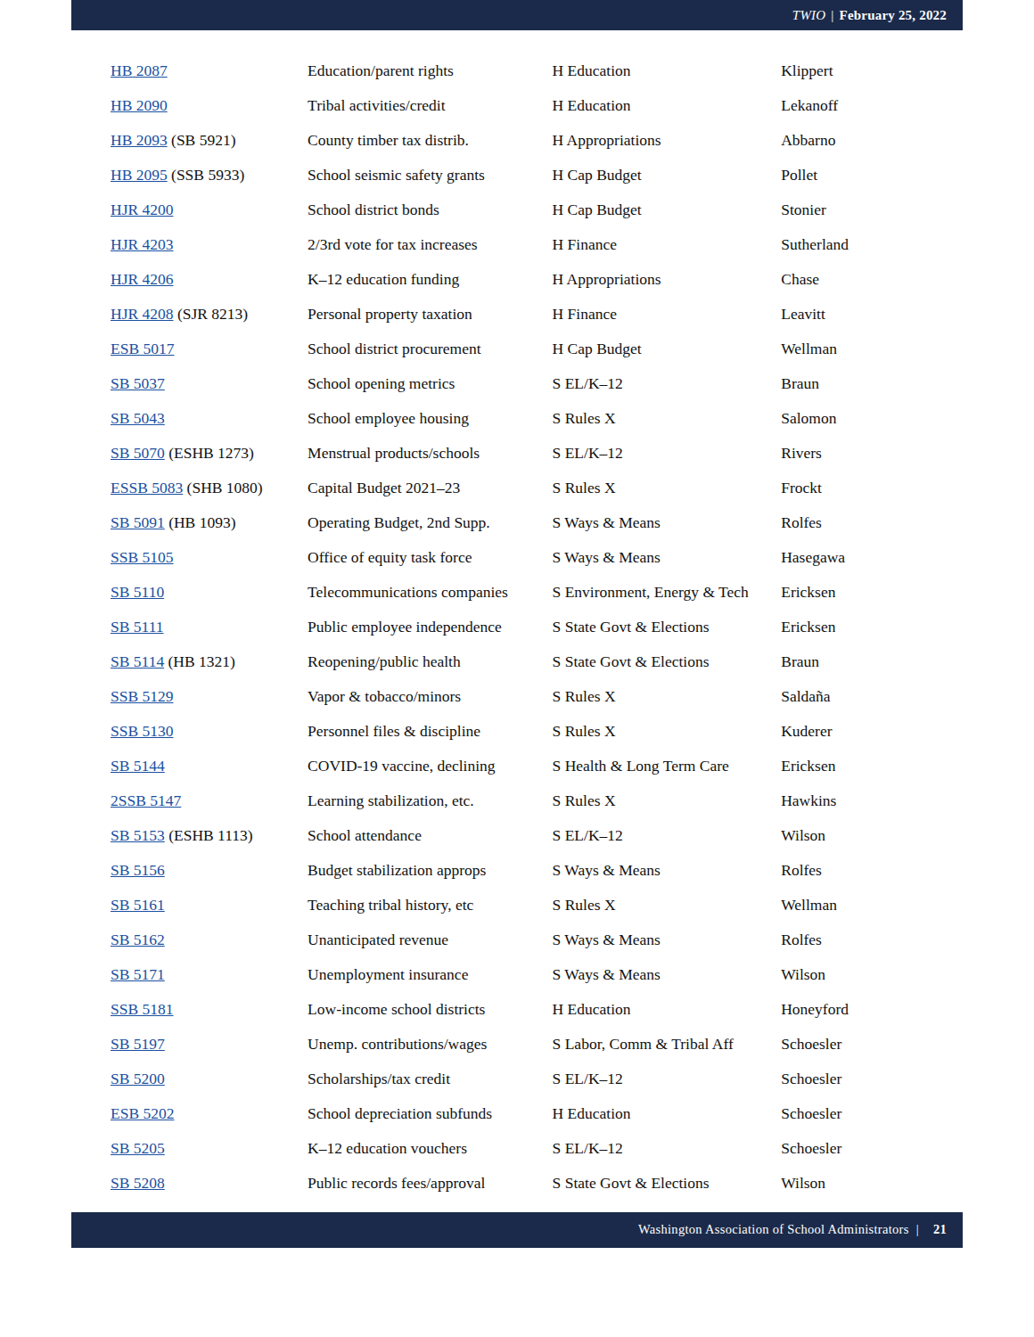TWIO|February 25, 2022
| HB 2087 | Education/parent rights | H Education | Klippert |
| HB 2090 | Tribal activities/credit | H Education | Lekanoff |
| HB 2093 (SB 5921) | County timber tax distrib. | H Appropriations | Abbarno |
| HB 2095 (SSB 5933) | School seismic safety grants | H Cap Budget | Pollet |
| HJR 4200 | School district bonds | H Cap Budget | Stonier |
| HJR 4203 | 2/3rd vote for tax increases | H Finance | Sutherland |
| HJR 4206 | K–12 education funding | H Appropriations | Chase |
| HJR 4208 (SJR 8213) | Personal property taxation | H Finance | Leavitt |
| ESB 5017 | School district procurement | H Cap Budget | Wellman |
| SB 5037 | School opening metrics | S EL/K–12 | Braun |
| SB 5043 | School employee housing | S Rules X | Salomon |
| SB 5070 (ESHB 1273) | Menstrual products/schools | S EL/K–12 | Rivers |
| ESSB 5083 (SHB 1080) | Capital Budget 2021–23 | S Rules X | Frockt |
| SB 5091 (HB 1093) | Operating Budget, 2nd Supp. | S Ways & Means | Rolfes |
| SSB 5105 | Office of equity task force | S Ways & Means | Hasegawa |
| SB 5110 | Telecommunications companies | S Environment, Energy & Tech | Ericksen |
| SB 5111 | Public employee independence | S State Govt & Elections | Ericksen |
| SB 5114 (HB 1321) | Reopening/public health | S State Govt & Elections | Braun |
| SSB 5129 | Vapor & tobacco/minors | S Rules X | Saldaña |
| SSB 5130 | Personnel files & discipline | S Rules X | Kuderer |
| SB 5144 | COVID-19 vaccine, declining | S Health & Long Term Care | Ericksen |
| 2SSB 5147 | Learning stabilization, etc. | S Rules X | Hawkins |
| SB 5153 (ESHB 1113) | School attendance | S EL/K–12 | Wilson |
| SB 5156 | Budget stabilization approps | S Ways & Means | Rolfes |
| SB 5161 | Teaching tribal history, etc | S Rules X | Wellman |
| SB 5162 | Unanticipated revenue | S Ways & Means | Rolfes |
| SB 5171 | Unemployment insurance | S Ways & Means | Wilson |
| SSB 5181 | Low-income school districts | H Education | Honeyford |
| SB 5197 | Unemp. contributions/wages | S Labor, Comm & Tribal Aff | Schoesler |
| SB 5200 | Scholarships/tax credit | S EL/K–12 | Schoesler |
| ESB 5202 | School depreciation subfunds | H Education | Schoesler |
| SB 5205 | K–12 education vouchers | S EL/K–12 | Schoesler |
| SB 5208 | Public records fees/approval | S State Govt & Elections | Wilson |
Washington Association of School Administrators|21